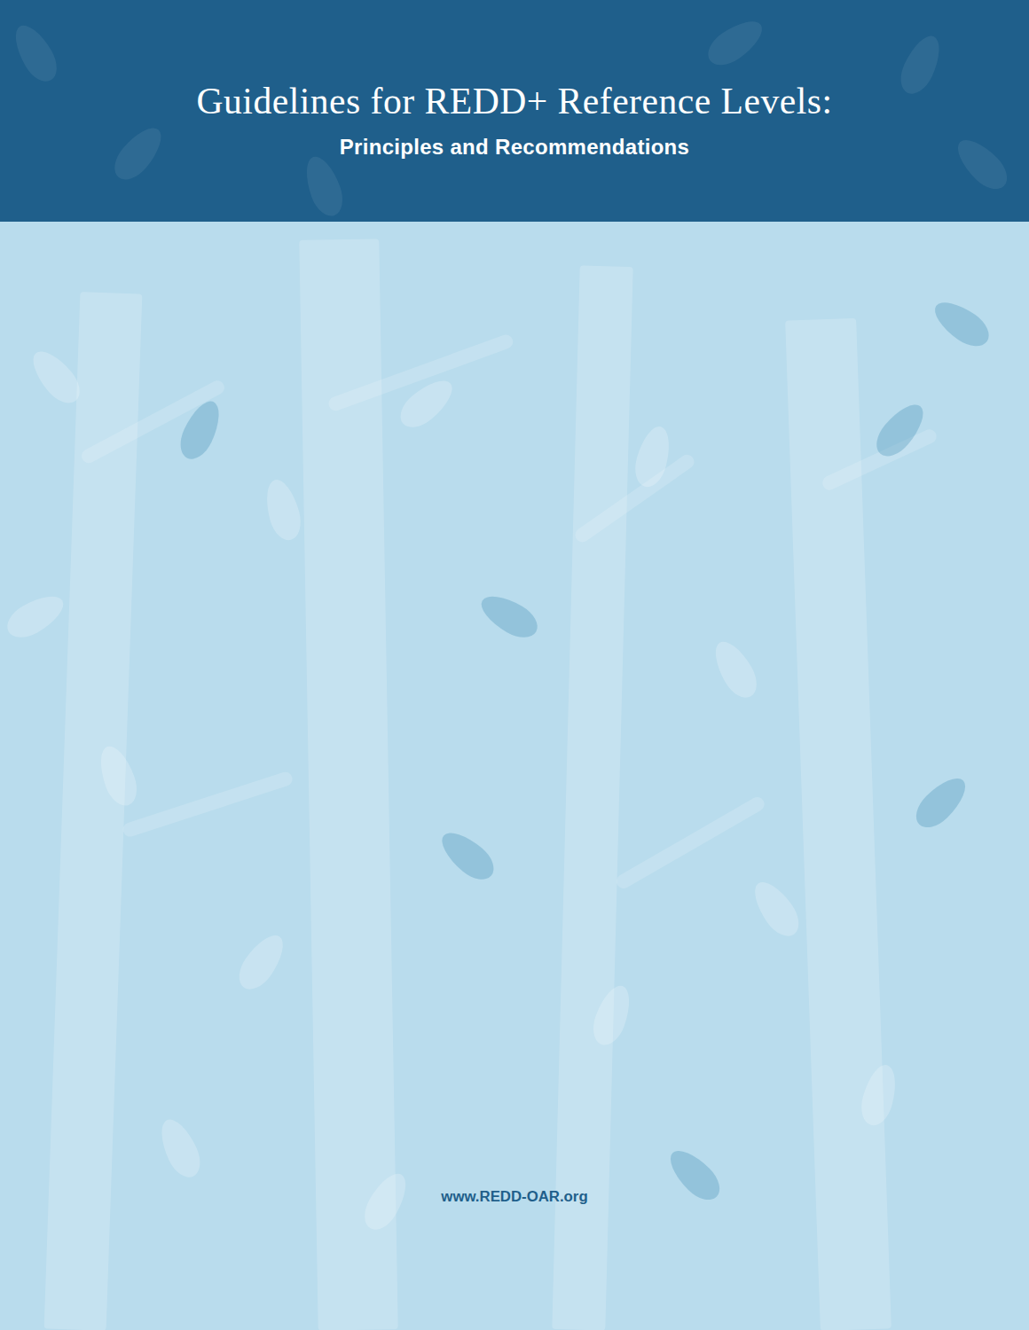Guidelines for REDD+ Reference Levels:
Principles and Recommendations
www.REDD-OAR.org